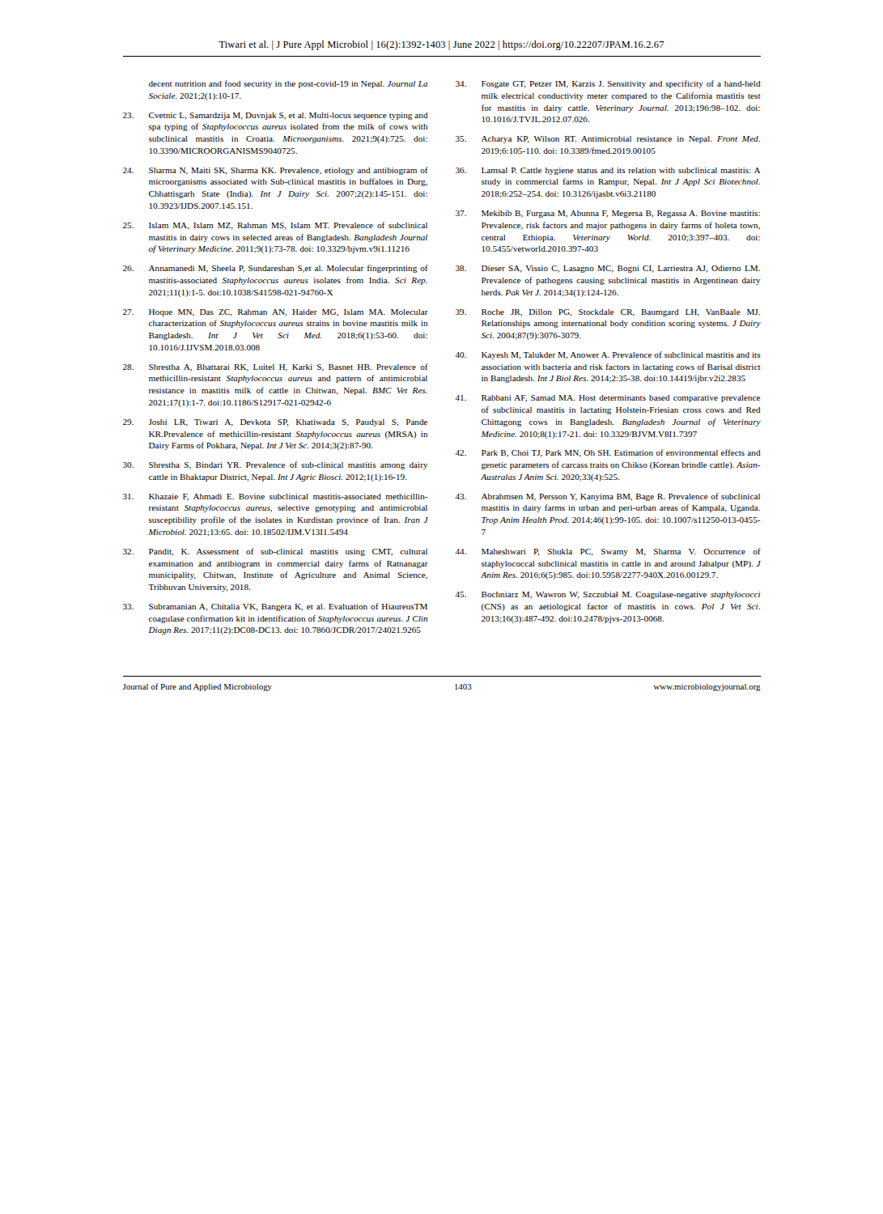Tiwari et al. | J Pure Appl Microbiol | 16(2):1392-1403 | June 2022 | https://doi.org/10.22207/JPAM.16.2.67
decent nutrition and food security in the post-covid-19 in Nepal. Journal La Sociale. 2021;2(1):10-17.
23. Cvetnic L, Samardzija M, Duvnjak S, et al. Multi-locus sequence typing and spa typing of Staphylococcus aureus isolated from the milk of cows with subclinical mastitis in Croatia. Microorganisms. 2021;9(4):725. doi: 10.3390/MICROORGANISMS9040725.
24. Sharma N, Maiti SK, Sharma KK. Prevalence, etiology and antibiogram of microorganisms associated with Sub-clinical mastitis in buffaloes in Durg, Chhattisgarh State (India). Int J Dairy Sci. 2007;2(2):145-151. doi: 10.3923/IJDS.2007.145.151.
25. Islam MA, Islam MZ, Rahman MS, Islam MT. Prevalence of subclinical mastitis in dairy cows in selected areas of Bangladesh. Bangladesh Journal of Veterinary Medicine. 2011;9(1):73-78. doi: 10.3329/bjvm.v9i1.11216
26. Annamanedi M, Sheela P, Sundareshan S,et al. Molecular fingerprinting of mastitis-associated Staphylococcus aureus isolates from India. Sci Rep. 2021;11(1):1-5. doi:10.1038/S41598-021-94760-X
27. Hoque MN, Das ZC, Rahman AN, Haider MG, Islam MA. Molecular characterization of Staphylococcus aureus strains in bovine mastitis milk in Bangladesh. Int J Vet Sci Med. 2018;6(1):53-60. doi: 10.1016/J.IJVSM.2018.03.008
28. Shrestha A, Bhattarai RK, Luitel H, Karki S, Basnet HB. Prevalence of methicillin-resistant Staphylococcus aureus and pattern of antimicrobial resistance in mastitis milk of cattle in Chitwan, Nepal. BMC Vet Res. 2021;17(1):1-7. doi:10.1186/S12917-021-02942-6
29. Joshi LR, Tiwari A, Devkota SP, Khatiwada S, Paudyal S, Pande KR.Prevalence of methicillin-resistant Staphylococcus aureus (MRSA) in Dairy Farms of Pokhara, Nepal. Int J Vet Sc. 2014;3(2):87-90.
30. Shrestha S, Bindari YR. Prevalence of sub-clinical mastitis among dairy cattle in Bhaktapur District, Nepal. Int J Agric Biosci. 2012;1(1):16-19.
31. Khazaie F, Ahmadi E. Bovine subclinical mastitis-associated methicillin-resistant Staphylococcus aureus, selective genotyping and antimicrobial susceptibility profile of the isolates in Kurdistan province of Iran. Iran J Microbiol. 2021;13:65. doi: 10.18502/IJM.V13I1.5494
32. Pandit, K. Assessment of sub-clinical mastitis using CMT, cultural examination and antibiogram in commercial dairy farms of Ratnanagar municipality, Chitwan, Institute of Agriculture and Animal Science, Tribhuvan University, 2018.
33. Subramanian A, Chitalia VK, Bangera K, et al. Evaluation of HiaureusTM coagulase confirmation kit in identification of Staphylococcus aureus. J Clin Diagn Res. 2017;11(2):DC08-DC13. doi: 10.7860/JCDR/2017/24021.9265
34. Fosgate GT, Petzer IM, Karzis J. Sensitivity and specificity of a hand-held milk electrical conductivity meter compared to the California mastitis test for mastitis in dairy cattle. Veterinary Journal. 2013;196:98–102. doi: 10.1016/J.TVJL.2012.07.026.
35. Acharya KP, Wilson RT. Antimicrobial resistance in Nepal. Front Med. 2019;6:105-110. doi: 10.3389/fmed.2019.00105
36. Lamsal P. Cattle hygiene status and its relation with subclinical mastitis: A study in commercial farms in Rampur, Nepal. Int J Appl Sci Biotechnol. 2018;6:252–254. doi: 10.3126/ijasbt.v6i3.21180
37. Mekibib B, Furgasa M, Abunna F, Megersa B, Regassa A. Bovine mastitis: Prevalence, risk factors and major pathogens in dairy farms of holeta town, central Ethiopia. Veterinary World. 2010;3:397–403. doi: 10.5455/vetworld.2010.397-403
38. Dieser SA, Vissio C, Lasagno MC, Bogni CI, Larriestra AJ, Odierno LM. Prevalence of pathogens causing subclinical mastitis in Argentinean dairy herds. Pak Vet J. 2014;34(1):124-126.
39. Roche JR, Dillon PG, Stockdale CR, Baumgard LH, VanBaale MJ. Relationships among international body condition scoring systems. J Dairy Sci. 2004;87(9):3076-3079.
40. Kayesh M, Talukder M, Anower A. Prevalence of subclinical mastitis and its association with bacteria and risk factors in lactating cows of Barisal district in Bangladesh. Int J Biol Res. 2014;2:35-38. doi:10.14419/ijbr.v2i2.2835
41. Rabbani AF, Samad MA. Host determinants based comparative prevalence of subclinical mastitis in lactating Holstein-Friesian cross cows and Red Chittagong cows in Bangladesh. Bangladesh Journal of Veterinary Medicine. 2010;8(1):17-21. doi: 10.3329/BJVM.V8I1.7397
42. Park B, Choi TJ, Park MN, Oh SH. Estimation of environmental effects and genetic parameters of carcass traits on Chikso (Korean brindle cattle). Asian-Australas J Anim Sci. 2020;33(4):525.
43. Abrahmsen M, Persson Y, Kanyima BM, Bage R. Prevalence of subclinical mastitis in dairy farms in urban and peri-urban areas of Kampala, Uganda. Trop Anim Health Prod. 2014;46(1):99-105. doi: 10.1007/s11250-013-0455-7
44. Maheshwari P, Shukla PC, Swamy M, Sharma V. Occurrence of staphylococcal subclinical mastitis in cattle in and around Jabalpur (MP). J Anim Res. 2016;6(5):985. doi:10.5958/2277-940X.2016.00129.7.
45. Bochniarz M, Wawron W, Szczubiał M. Coagulase-negative staphylococci (CNS) as an aetiological factor of mastitis in cows. Pol J Vet Sci. 2013;16(3):487-492. doi:10.2478/pjvs-2013-0068.
Journal of Pure and Applied Microbiology
1403
www.microbiologyjournal.org